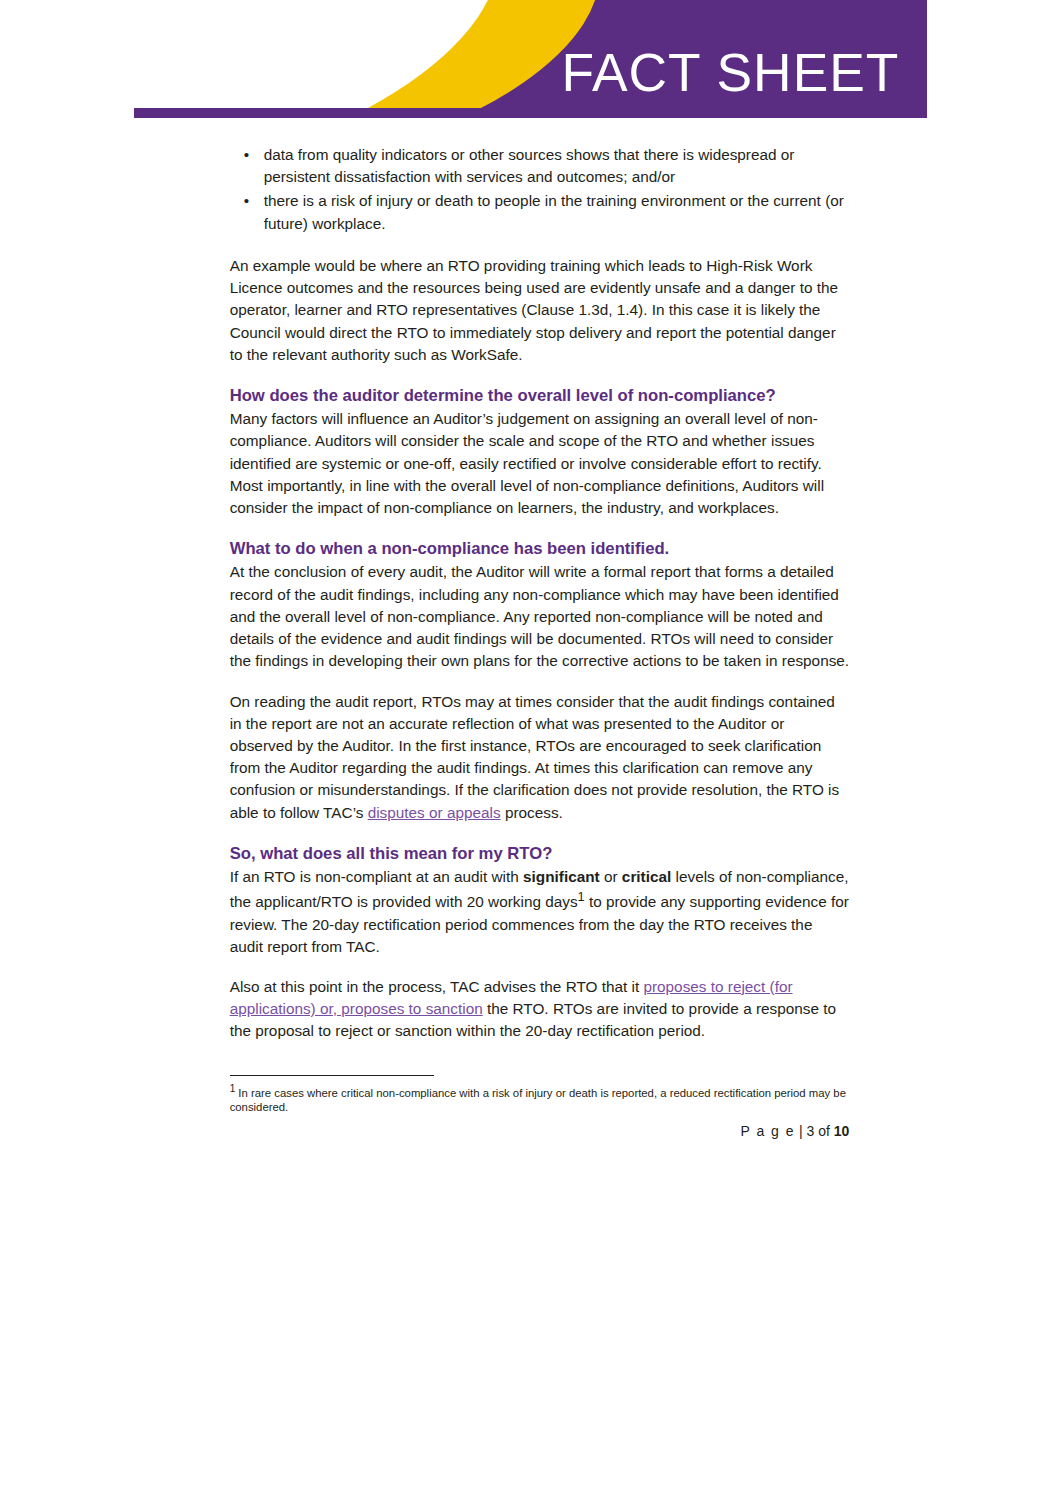FACT SHEET
data from quality indicators or other sources shows that there is widespread or persistent dissatisfaction with services and outcomes; and/or
there is a risk of injury or death to people in the training environment or the current (or future) workplace.
An example would be where an RTO providing training which leads to High-Risk Work Licence outcomes and the resources being used are evidently unsafe and a danger to the operator, learner and RTO representatives (Clause 1.3d, 1.4). In this case it is likely the Council would direct the RTO to immediately stop delivery and report the potential danger to the relevant authority such as WorkSafe.
How does the auditor determine the overall level of non-compliance?
Many factors will influence an Auditor’s judgement on assigning an overall level of non-compliance. Auditors will consider the scale and scope of the RTO and whether issues identified are systemic or one-off, easily rectified or involve considerable effort to rectify. Most importantly, in line with the overall level of non-compliance definitions, Auditors will consider the impact of non-compliance on learners, the industry, and workplaces.
What to do when a non-compliance has been identified.
At the conclusion of every audit, the Auditor will write a formal report that forms a detailed record of the audit findings, including any non-compliance which may have been identified and the overall level of non-compliance. Any reported non-compliance will be noted and details of the evidence and audit findings will be documented. RTOs will need to consider the findings in developing their own plans for the corrective actions to be taken in response.
On reading the audit report, RTOs may at times consider that the audit findings contained in the report are not an accurate reflection of what was presented to the Auditor or observed by the Auditor. In the first instance, RTOs are encouraged to seek clarification from the Auditor regarding the audit findings. At times this clarification can remove any confusion or misunderstandings. If the clarification does not provide resolution, the RTO is able to follow TAC’s disputes or appeals process.
So, what does all this mean for my RTO?
If an RTO is non-compliant at an audit with significant or critical levels of non-compliance, the applicant/RTO is provided with 20 working days1 to provide any supporting evidence for review. The 20-day rectification period commences from the day the RTO receives the audit report from TAC.
Also at this point in the process, TAC advises the RTO that it proposes to reject (for applications) or, proposes to sanction the RTO. RTOs are invited to provide a response to the proposal to reject or sanction within the 20-day rectification period.
1 In rare cases where critical non-compliance with a risk of injury or death is reported, a reduced rectification period may be considered.
P a g e | 3 of 10